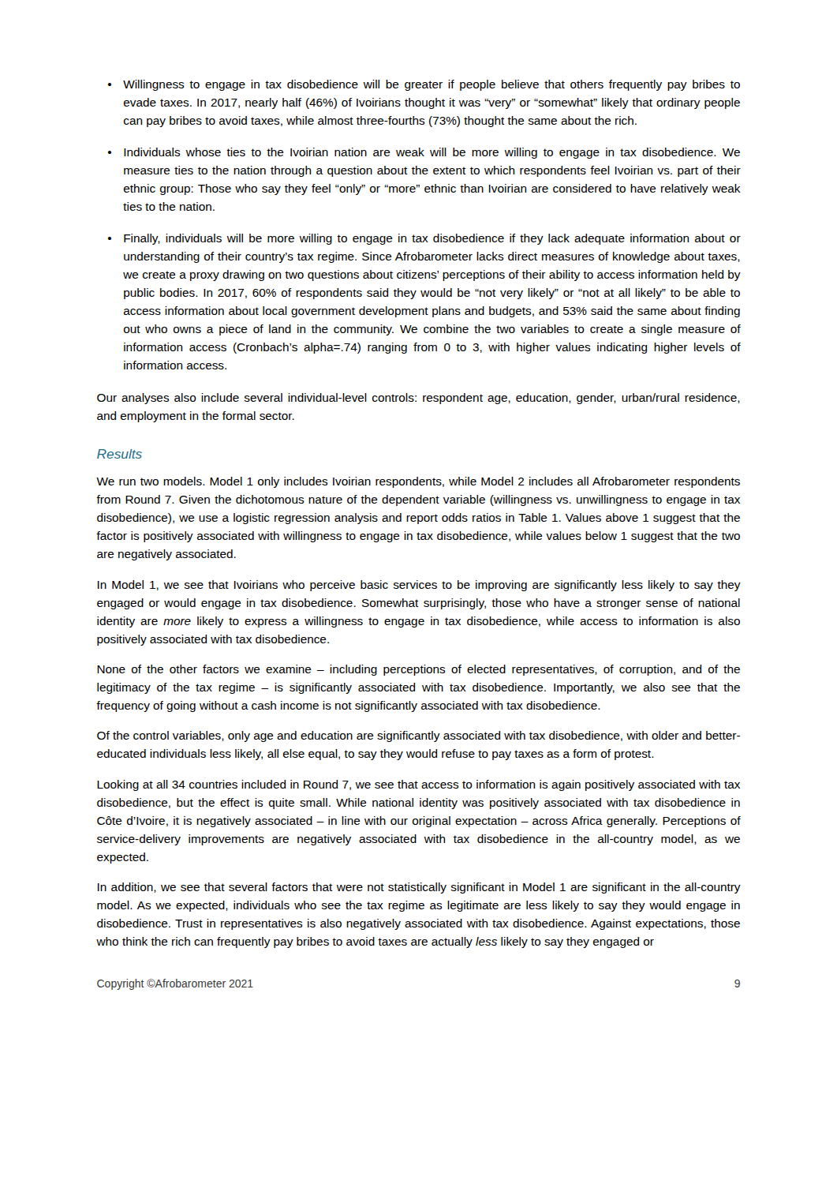Willingness to engage in tax disobedience will be greater if people believe that others frequently pay bribes to evade taxes. In 2017, nearly half (46%) of Ivoirians thought it was “very” or “somewhat” likely that ordinary people can pay bribes to avoid taxes, while almost three-fourths (73%) thought the same about the rich.
Individuals whose ties to the Ivoirian nation are weak will be more willing to engage in tax disobedience. We measure ties to the nation through a question about the extent to which respondents feel Ivoirian vs. part of their ethnic group: Those who say they feel “only” or “more” ethnic than Ivoirian are considered to have relatively weak ties to the nation.
Finally, individuals will be more willing to engage in tax disobedience if they lack adequate information about or understanding of their country’s tax regime. Since Afrobarometer lacks direct measures of knowledge about taxes, we create a proxy drawing on two questions about citizens’ perceptions of their ability to access information held by public bodies. In 2017, 60% of respondents said they would be “not very likely” or “not at all likely” to be able to access information about local government development plans and budgets, and 53% said the same about finding out who owns a piece of land in the community. We combine the two variables to create a single measure of information access (Cronbach’s alpha=.74) ranging from 0 to 3, with higher values indicating higher levels of information access.
Our analyses also include several individual-level controls: respondent age, education, gender, urban/rural residence, and employment in the formal sector.
Results
We run two models. Model 1 only includes Ivoirian respondents, while Model 2 includes all Afrobarometer respondents from Round 7. Given the dichotomous nature of the dependent variable (willingness vs. unwillingness to engage in tax disobedience), we use a logistic regression analysis and report odds ratios in Table 1. Values above 1 suggest that the factor is positively associated with willingness to engage in tax disobedience, while values below 1 suggest that the two are negatively associated.
In Model 1, we see that Ivoirians who perceive basic services to be improving are significantly less likely to say they engaged or would engage in tax disobedience. Somewhat surprisingly, those who have a stronger sense of national identity are more likely to express a willingness to engage in tax disobedience, while access to information is also positively associated with tax disobedience.
None of the other factors we examine – including perceptions of elected representatives, of corruption, and of the legitimacy of the tax regime – is significantly associated with tax disobedience. Importantly, we also see that the frequency of going without a cash income is not significantly associated with tax disobedience.
Of the control variables, only age and education are significantly associated with tax disobedience, with older and better-educated individuals less likely, all else equal, to say they would refuse to pay taxes as a form of protest.
Looking at all 34 countries included in Round 7, we see that access to information is again positively associated with tax disobedience, but the effect is quite small. While national identity was positively associated with tax disobedience in Côte d’Ivoire, it is negatively associated – in line with our original expectation – across Africa generally. Perceptions of service-delivery improvements are negatively associated with tax disobedience in the all-country model, as we expected.
In addition, we see that several factors that were not statistically significant in Model 1 are significant in the all-country model. As we expected, individuals who see the tax regime as legitimate are less likely to say they would engage in disobedience. Trust in representatives is also negatively associated with tax disobedience. Against expectations, those who think the rich can frequently pay bribes to avoid taxes are actually less likely to say they engaged or
Copyright ©Afrobarometer 2021 9